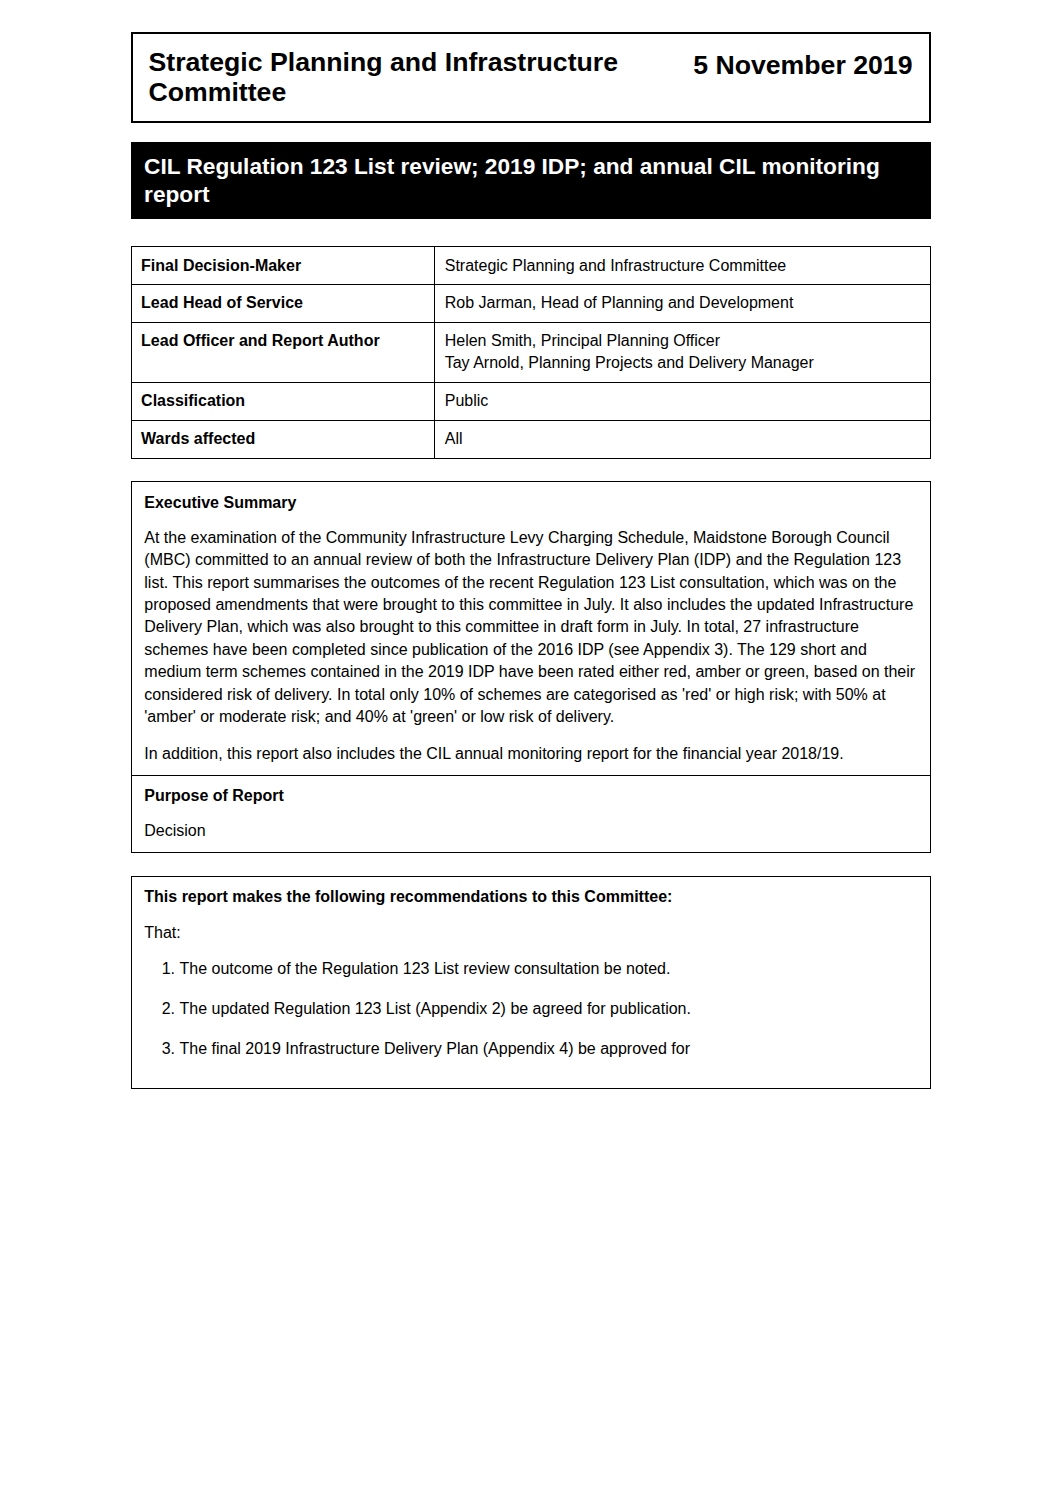| Strategic Planning and Infrastructure Committee | 5 November 2019 |
CIL Regulation 123 List review; 2019 IDP; and annual CIL monitoring report
| Final Decision-Maker | Strategic Planning and Infrastructure Committee |
| Lead Head of Service | Rob Jarman, Head of Planning and Development |
| Lead Officer and Report Author | Helen Smith, Principal Planning Officer Tay Arnold, Planning Projects and Delivery Manager |
| Classification | Public |
| Wards affected | All |
| Executive Summary At the examination of the Community Infrastructure Levy Charging Schedule, Maidstone Borough Council (MBC) committed to an annual review of both the Infrastructure Delivery Plan (IDP) and the Regulation 123 list. This report summarises the outcomes of the recent Regulation 123 List consultation, which was on the proposed amendments that were brought to this committee in July. It also includes the updated Infrastructure Delivery Plan, which was also brought to this committee in draft form in July. In total, 27 infrastructure schemes have been completed since publication of the 2016 IDP (see Appendix 3). The 129 short and medium term schemes contained in the 2019 IDP have been rated either red, amber or green, based on their considered risk of delivery. In total only 10% of schemes are categorised as 'red' or high risk; with 50% at 'amber' or moderate risk; and 40% at 'green' or low risk of delivery. In addition, this report also includes the CIL annual monitoring report for the financial year 2018/19. |
| Purpose of Report Decision |
| This report makes the following recommendations to this Committee: That: The outcome of the Regulation 123 List review consultation be noted. The updated Regulation 123 List (Appendix 2) be agreed for publication. The final 2019 Infrastructure Delivery Plan (Appendix 4) be approved for |